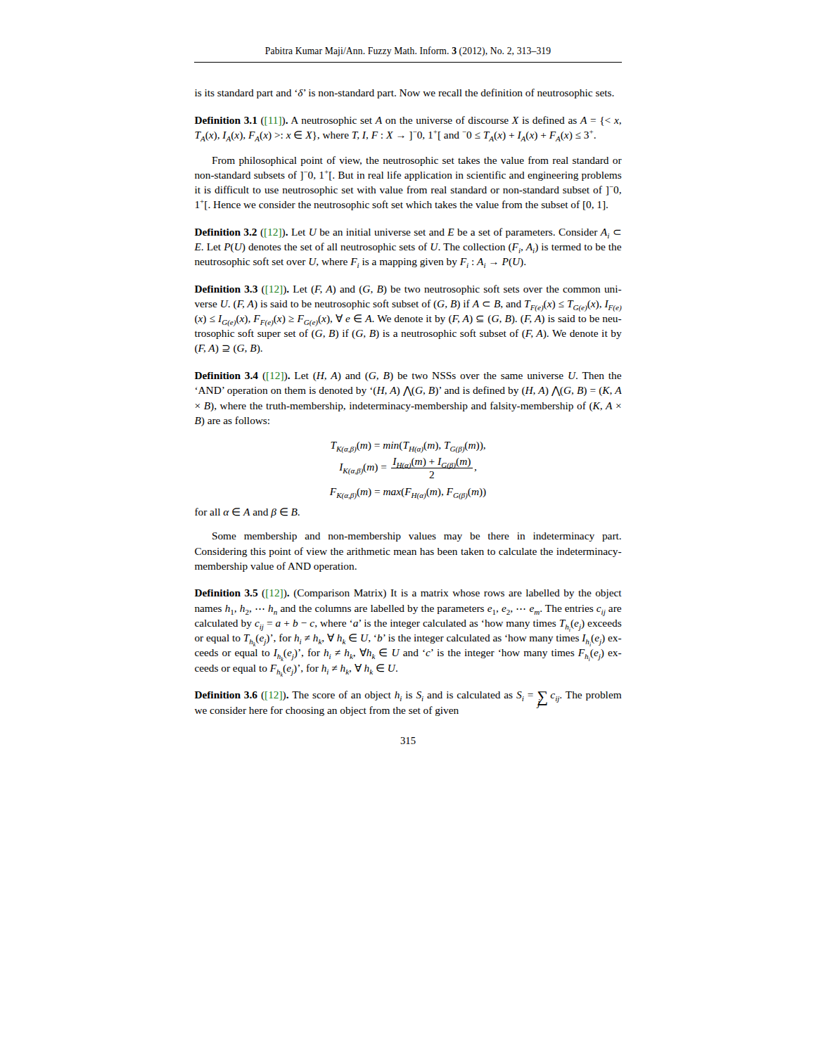Pabitra Kumar Maji/Ann. Fuzzy Math. Inform. 3 (2012), No. 2, 313–319
is its standard part and ‘δ’ is non-standard part. Now we recall the definition of neutrosophic sets.
Definition 3.1 ([11]). A neutrosophic set A on the universe of discourse X is defined as A = {< x, TA(x), IA(x), FA(x) >: x ∈ X}, where T, I, F : X → ]−0, 1+[ and −0 ≤ TA(x) + IA(x) + FA(x) ≤ 3+.
From philosophical point of view, the neutrosophic set takes the value from real standard or non-standard subsets of ]−0, 1+[. But in real life application in scientific and engineering problems it is difficult to use neutrosophic set with value from real standard or non-standard subset of ]−0, 1+[. Hence we consider the neutrosophic soft set which takes the value from the subset of [0, 1].
Definition 3.2 ([12]). Let U be an initial universe set and E be a set of parameters. Consider Ai ⊂ E. Let P(U) denotes the set of all neutrosophic sets of U. The collection (Fi, Ai) is termed to be the neutrosophic soft set over U, where Fi is a mapping given by Fi : Ai → P(U).
Definition 3.3 ([12]). Let (F, A) and (G, B) be two neutrosophic soft sets over the common universe U. (F, A) is said to be neutrosophic soft subset of (G, B) if A ⊂ B, and TF(e)(x) ≤ TG(e)(x), IF(e)(x) ≤ IG(e)(x), FF(e)(x) ≥ FG(e)(x), ∀ e ∈ A. We denote it by (F, A) ⊆ (G, B). (F, A) is said to be neutrosophic soft super set of (G, B) if (G, B) is a neutrosophic soft subset of (F, A). We denote it by (F, A) ⊇ (G, B).
Definition 3.4 ([12]). Let (H, A) and (G, B) be two NSSs over the same universe U. Then the ‘AND’ operation on them is denoted by ‘(H, A) ⋀(G, B)’ and is defined by (H, A) ⋀(G, B) = (K, A × B), where the truth-membership, indeterminacy-membership and falsity-membership of (K, A × B) are as follows:
TK(α,β)(m) = min(TH(α)(m), TG(β)(m)),
IK(α,β)(m) = IH(α)(m) + IG(β)(m) 2,
FK(α,β)(m) = max(FH(α)(m), FG(β)(m))
for all α ∈ A and β ∈ B.
Some membership and non-membership values may be there in indeterminacy part. Considering this point of view the arithmetic mean has been taken to calculate the indeterminacy-membership value of AND operation.
Definition 3.5 ([12]). (Comparison Matrix) It is a matrix whose rows are labelled by the object names h1, h2, ⋯ hn and the columns are labelled by the parameters e1, e2, ⋯ em. The entries cij are calculated by cij = a + b − c, where ‘a’ is the integer calculated as ‘how many times Thi(ej) exceeds or equal to Thk(ej)’, for hi ≠ hk, ∀ hk ∈ U, ‘b’ is the integer calculated as ‘how many times Ihi(ej) exceeds or equal to Ihk(ej)’, for hi ≠ hk, ∀hk ∈ U and ‘c’ is the integer ‘how many times Fhi(ej) exceeds or equal to Fhk(ej)’, for hi ≠ hk, ∀ hk ∈ U.
Definition 3.6 ([12]). The score of an object hi is Si and is calculated as Si = ∑j cij. The problem we consider here for choosing an object from the set of given
315